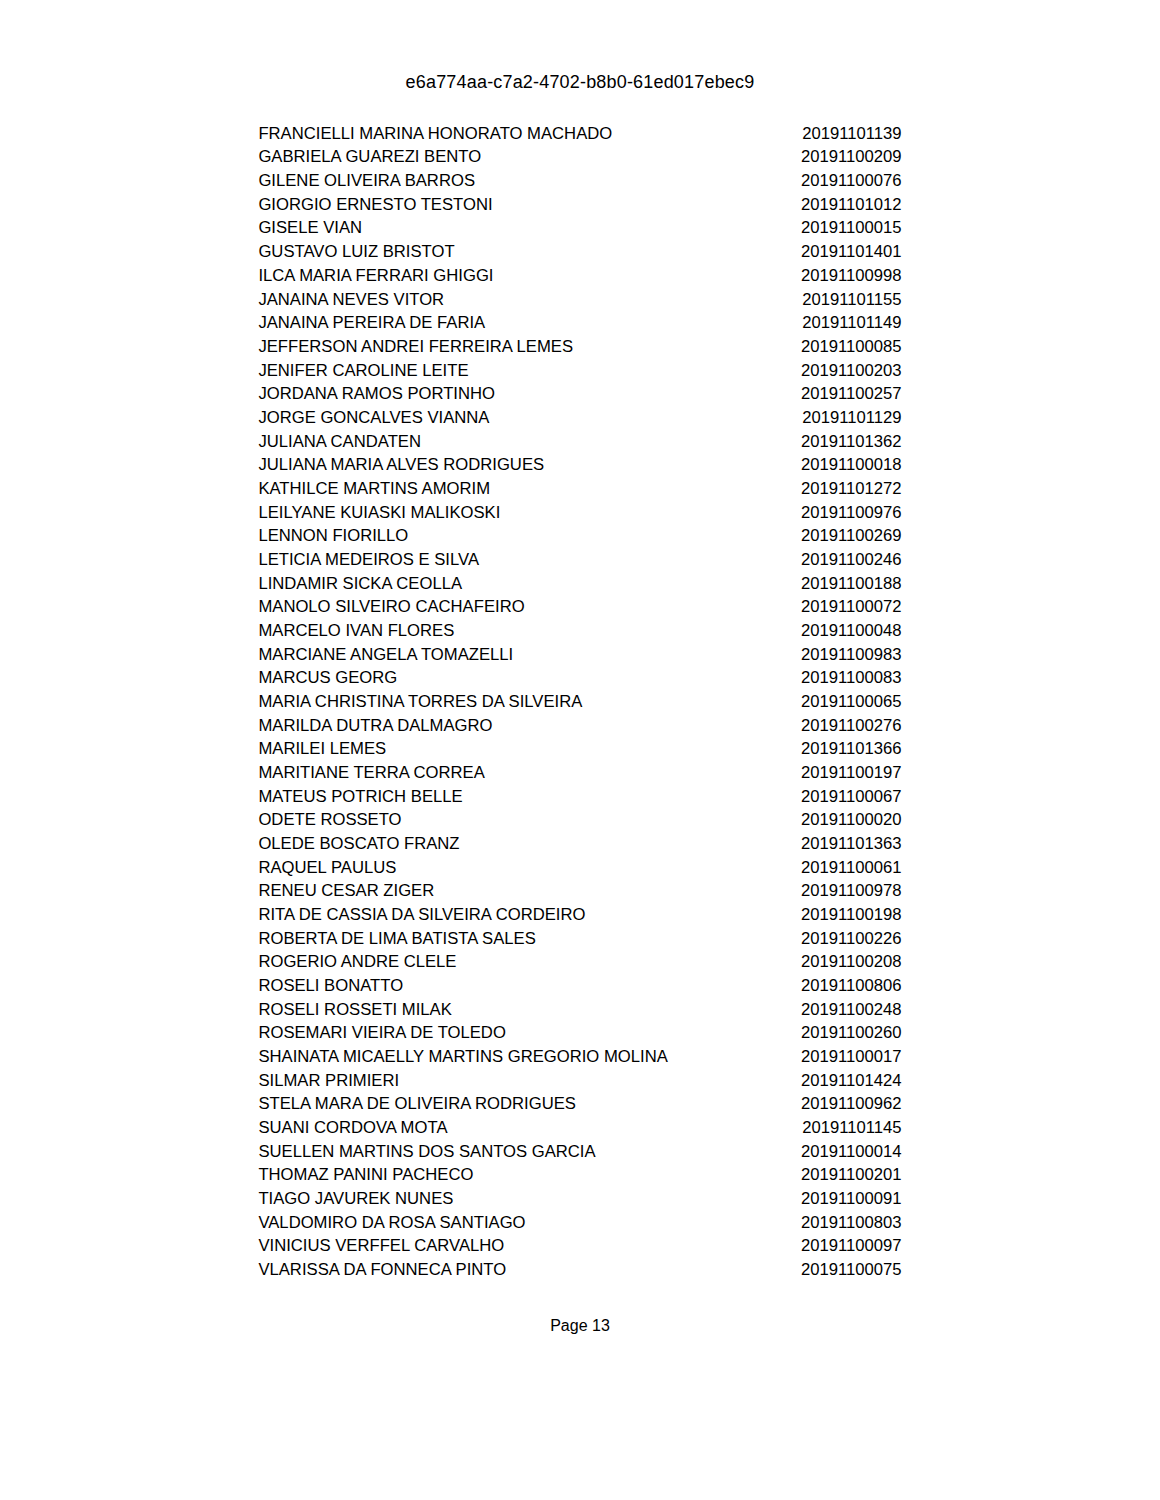e6a774aa-c7a2-4702-b8b0-61ed017ebec9
| FRANCIELLI MARINA HONORATO MACHADO | 20191101139 |
| GABRIELA GUAREZI BENTO | 20191100209 |
| GILENE OLIVEIRA BARROS | 20191100076 |
| GIORGIO ERNESTO TESTONI | 20191101012 |
| GISELE VIAN | 20191100015 |
| GUSTAVO LUIZ BRISTOT | 20191101401 |
| ILCA MARIA FERRARI GHIGGI | 20191100998 |
| JANAINA NEVES VITOR | 20191101155 |
| JANAINA PEREIRA DE FARIA | 20191101149 |
| JEFFERSON ANDREI FERREIRA LEMES | 20191100085 |
| JENIFER CAROLINE LEITE | 20191100203 |
| JORDANA RAMOS PORTINHO | 20191100257 |
| JORGE GONCALVES VIANNA | 20191101129 |
| JULIANA CANDATEN | 20191101362 |
| JULIANA MARIA ALVES RODRIGUES | 20191100018 |
| KATHILCE MARTINS AMORIM | 20191101272 |
| LEILYANE KUIASKI MALIKOSKI | 20191100976 |
| LENNON FIORILLO | 20191100269 |
| LETICIA MEDEIROS E SILVA | 20191100246 |
| LINDAMIR SICKA CEOLLA | 20191100188 |
| MANOLO SILVEIRO CACHAFEIRO | 20191100072 |
| MARCELO IVAN FLORES | 20191100048 |
| MARCIANE ANGELA TOMAZELLI | 20191100983 |
| MARCUS GEORG | 20191100083 |
| MARIA CHRISTINA TORRES DA SILVEIRA | 20191100065 |
| MARILDA DUTRA DALMAGRO | 20191100276 |
| MARILEI LEMES | 20191101366 |
| MARITIANE TERRA CORREA | 20191100197 |
| MATEUS POTRICH BELLE | 20191100067 |
| ODETE ROSSETO | 20191100020 |
| OLEDE BOSCATO FRANZ | 20191101363 |
| RAQUEL PAULUS | 20191100061 |
| RENEU CESAR ZIGER | 20191100978 |
| RITA DE CASSIA DA SILVEIRA CORDEIRO | 20191100198 |
| ROBERTA DE LIMA BATISTA SALES | 20191100226 |
| ROGERIO ANDRE CLELE | 20191100208 |
| ROSELI BONATTO | 20191100806 |
| ROSELI ROSSETI MILAK | 20191100248 |
| ROSEMARI VIEIRA DE TOLEDO | 20191100260 |
| SHAINATA MICAELLY MARTINS GREGORIO MOLINA | 20191100017 |
| SILMAR PRIMIERI | 20191101424 |
| STELA MARA DE OLIVEIRA RODRIGUES | 20191100962 |
| SUANI CORDOVA MOTA | 20191101145 |
| SUELLEN MARTINS DOS SANTOS GARCIA | 20191100014 |
| THOMAZ PANINI PACHECO | 20191100201 |
| TIAGO JAVUREK NUNES | 20191100091 |
| VALDOMIRO DA ROSA SANTIAGO | 20191100803 |
| VINICIUS VERFFEL CARVALHO | 20191100097 |
| VLARISSA DA FONNECA PINTO | 20191100075 |
Page 13